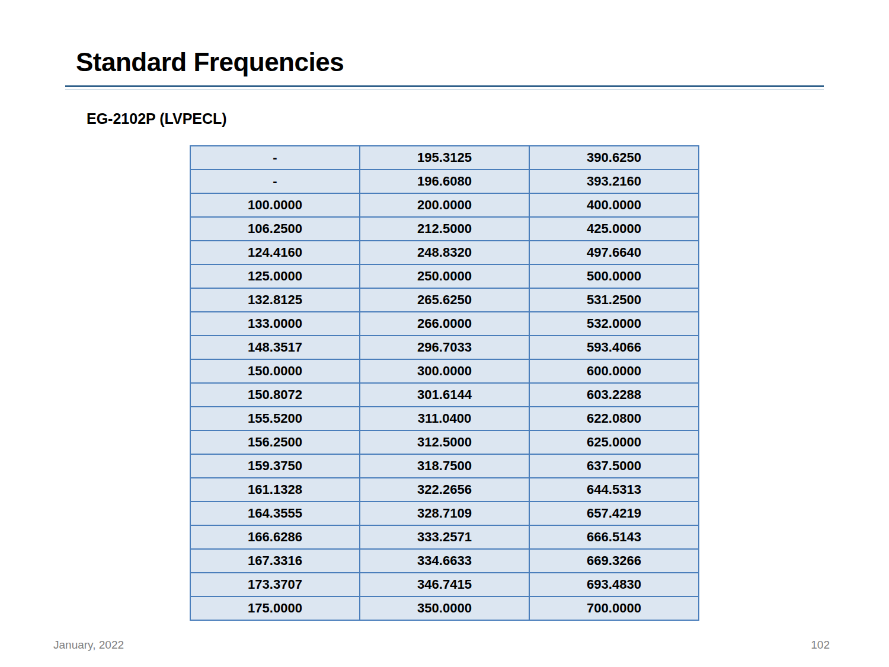Standard Frequencies
EG-2102P (LVPECL)
| - | 195.3125 | 390.6250 |
| - | 196.6080 | 393.2160 |
| 100.0000 | 200.0000 | 400.0000 |
| 106.2500 | 212.5000 | 425.0000 |
| 124.4160 | 248.8320 | 497.6640 |
| 125.0000 | 250.0000 | 500.0000 |
| 132.8125 | 265.6250 | 531.2500 |
| 133.0000 | 266.0000 | 532.0000 |
| 148.3517 | 296.7033 | 593.4066 |
| 150.0000 | 300.0000 | 600.0000 |
| 150.8072 | 301.6144 | 603.2288 |
| 155.5200 | 311.0400 | 622.0800 |
| 156.2500 | 312.5000 | 625.0000 |
| 159.3750 | 318.7500 | 637.5000 |
| 161.1328 | 322.2656 | 644.5313 |
| 164.3555 | 328.7109 | 657.4219 |
| 166.6286 | 333.2571 | 666.5143 |
| 167.3316 | 334.6633 | 669.3266 |
| 173.3707 | 346.7415 | 693.4830 |
| 175.0000 | 350.0000 | 700.0000 |
January, 2022 102